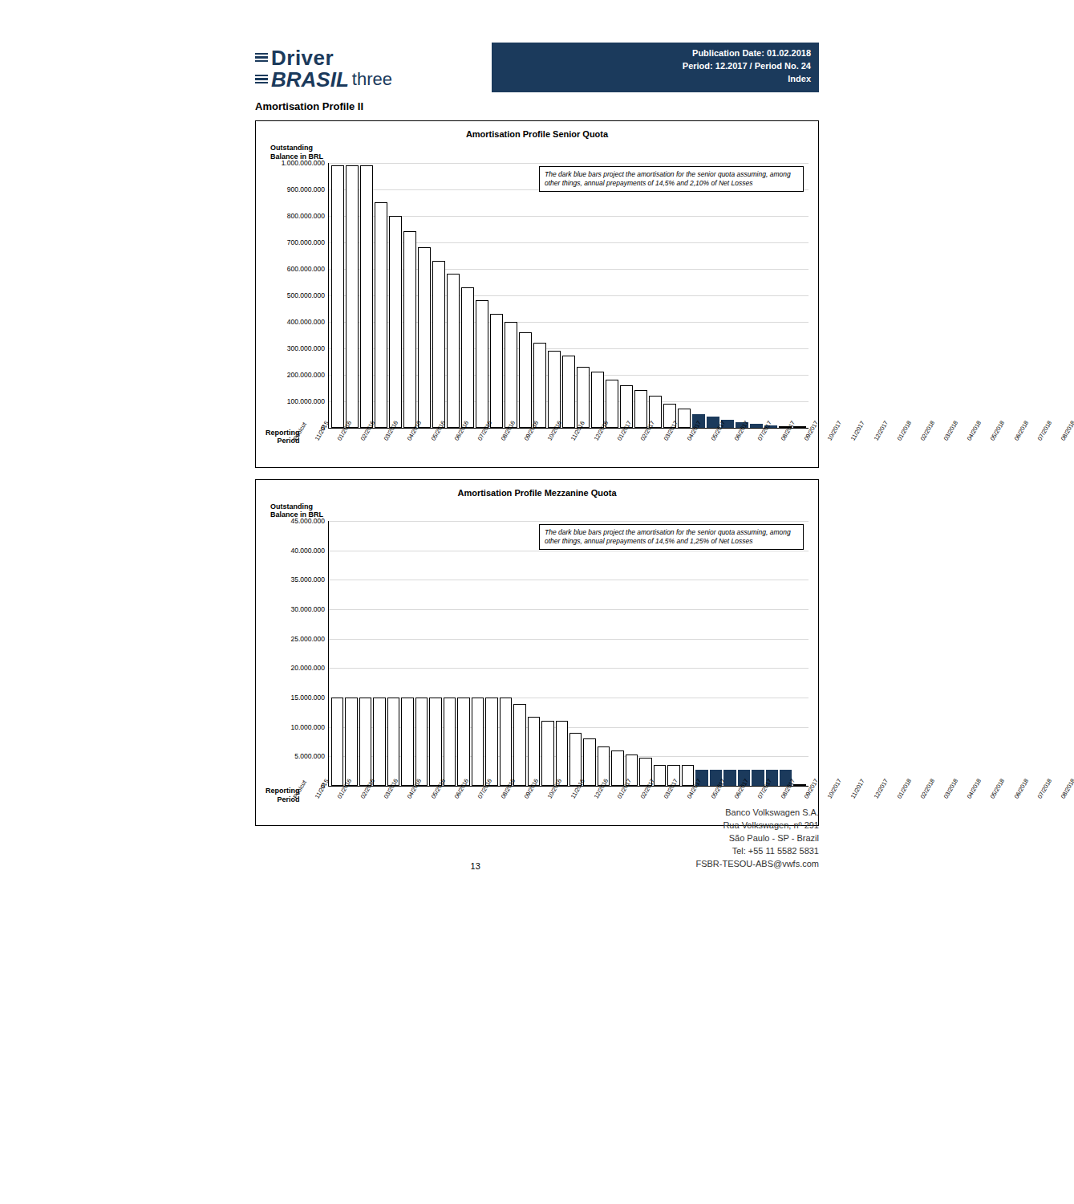Driver
BRASIL three
Publication Date: 01.02.2018
Period: 12.2017 / Period No. 24
Index
Amortisation Profile II
Amortisation Profile Senior Quota
Outstanding
Balance in BRL
1.000.000.000
900.000.000
800.000.000
700.000.000
600.000.000
500.000.000
400.000.000
300.000.000
200.000.000
100.000.000
0
The dark blue bars project the amortisation for the senior quota assuming, among other things, annual prepayments of 14,5% and 2,10% of Net Losses
Reporting
Period
Poolcut
11/2015
01/2016
02/2016
03/2016
04/2016
05/2016
06/2016
07/2016
08/2016
09/2016
10/2016
11/2016
12/2016
01/2017
02/2017
03/2017
04/2017
05/2017
06/2017
07/2017
08/2017
09/2017
10/2017
11/2017
12/2017
01/2018
02/2018
03/2018
04/2018
05/2018
06/2018
07/2018
08/2018
Amortisation Profile Mezzanine Quota
Outstanding
Balance in BRL
45.000.000
40.000.000
35.000.000
30.000.000
25.000.000
20.000.000
15.000.000
10.000.000
5.000.000
0
The dark blue bars project the amortisation for the senior quota assuming, among other things, annual prepayments of 14,5% and 1,25% of Net Losses
Reporting
Period
Poolcut
11/2015
01/2016
02/2016
03/2016
04/2016
05/2016
06/2016
07/2016
08/2016
09/2016
10/2016
11/2016
12/2016
01/2017
02/2017
03/2017
04/2017
05/2017
06/2017
07/2017
08/2017
09/2017
10/2017
11/2017
12/2017
01/2018
02/2018
03/2018
04/2018
05/2018
06/2018
07/2018
08/2018
13
Banco Volkswagen S.A.
Rua Volkswagen, nº 291
São Paulo - SP - Brazil
Tel: +55 11 5582 5831
FSBR-TESOU-ABS@vwfs.com